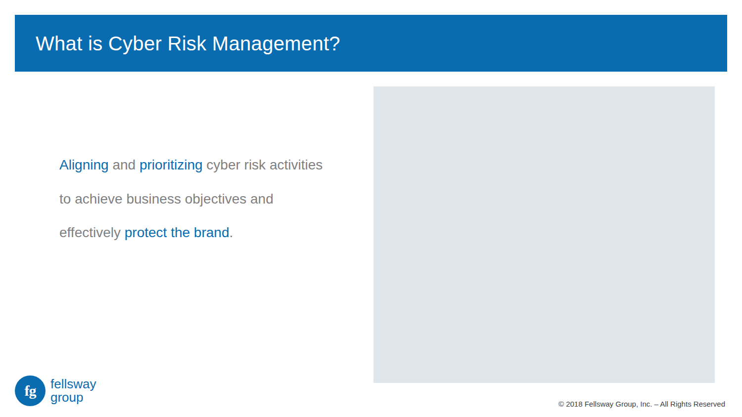What is Cyber Risk Management?
Aligning and prioritizing cyber risk activities to achieve business objectives and effectively protect the brand.
fg
fellsway
group
© 2018 Fellsway Group, Inc. – All Rights Reserved